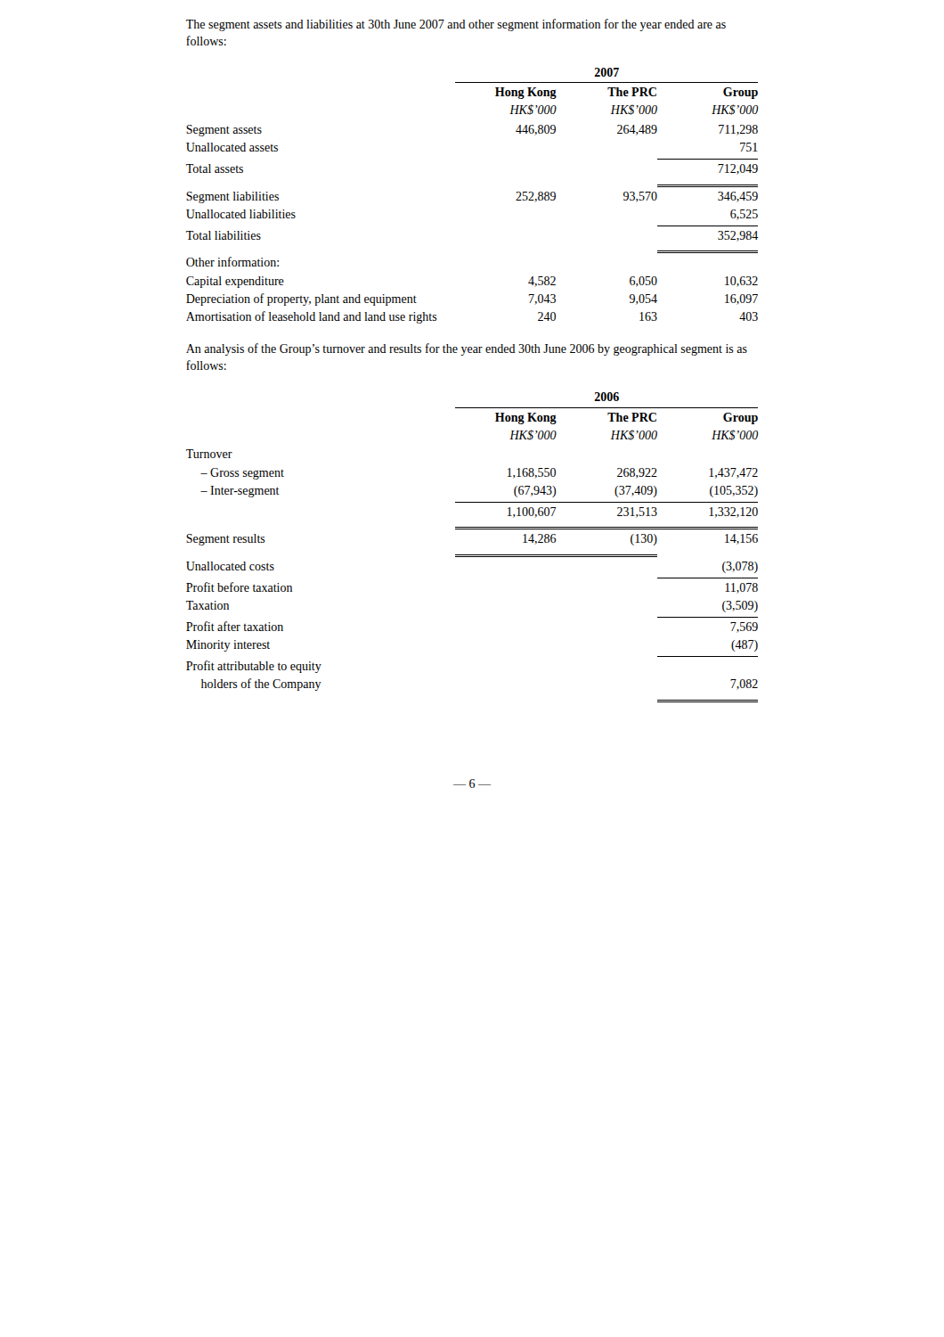The segment assets and liabilities at 30th June 2007 and other segment information for the year ended are as follows:
| | 2007 |
| | Hong Kong | The PRC | Group |
| | HK$’000 | HK$’000 | HK$’000 |
| Segment assets | 446,809 | 264,489 | 711,298 |
| Unallocated assets | | | 751 |
| Total assets | | | 712,049 |
| Segment liabilities | 252,889 | 93,570 | 346,459 |
| Unallocated liabilities | | | 6,525 |
| Total liabilities | | | 352,984 |
| Other information: | | | |
| Capital expenditure | 4,582 | 6,050 | 10,632 |
| Depreciation of property, plant and equipment | 7,043 | 9,054 | 16,097 |
| Amortisation of leasehold land and land use rights | 240 | 163 | 403 |
An analysis of the Group’s turnover and results for the year ended 30th June 2006 by geographical segment is as follows:
| | 2006 |
| | Hong Kong | The PRC | Group |
| | HK$’000 | HK$’000 | HK$’000 |
| Turnover | | | |
| – Gross segment | 1,168,550 | 268,922 | 1,437,472 |
| – Inter-segment | (67,943) | (37,409) | (105,352) |
| | 1,100,607 | 231,513 | 1,332,120 |
| Segment results | 14,286 | (130) | 14,156 |
| Unallocated costs | | | (3,078) |
| Profit before taxation | | | 11,078 |
| Taxation | | | (3,509) |
| Profit after taxation | | | 7,569 |
| Minority interest | | | (487) |
| Profit attributable to equity | | | |
| holders of the Company | | | 7,082 |
— 6 —